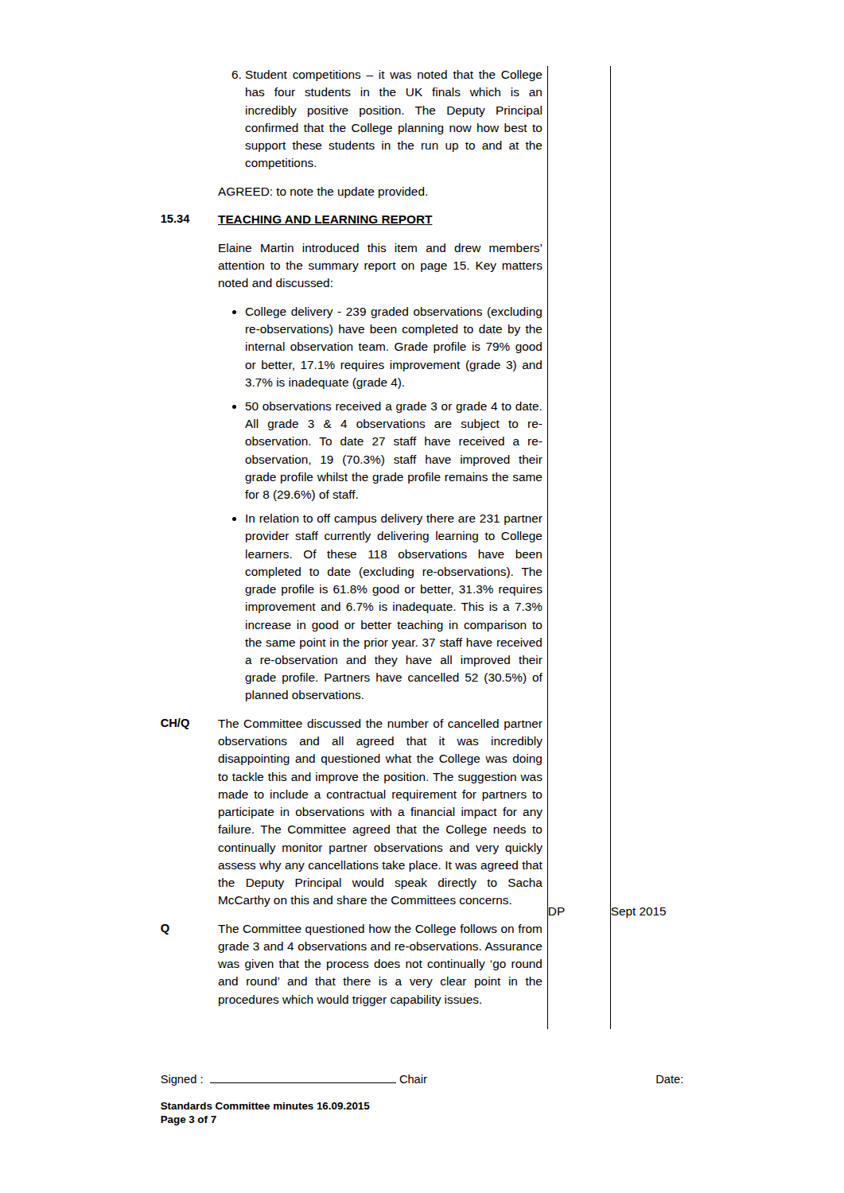| | Student competitions – it was noted that the College has four students in the UK finals which is an incredibly positive position. The Deputy Principal confirmed that the College planning now how best to support these students in the run up to and at the competitions. AGREED: to note the update provided. | | |
| 15.34 | Teaching and Learning Report Elaine Martin introduced this item and drew members’ attention to the summary report on page 15. Key matters noted and discussed: College delivery - 239 graded observations (excluding re-observations) have been completed to date by the internal observation team. Grade profile is 79% good or better, 17.1% requires improvement (grade 3) and 3.7% is inadequate (grade 4). 50 observations received a grade 3 or grade 4 to date. All grade 3 & 4 observations are subject to re-observation. To date 27 staff have received a re-observation, 19 (70.3%) staff have improved their grade profile whilst the grade profile remains the same for 8 (29.6%) of staff. In relation to off campus delivery there are 231 partner provider staff currently delivering learning to College learners. Of these 118 observations have been completed to date (excluding re-observations). The grade profile is 61.8% good or better, 31.3% requires improvement and 6.7% is inadequate. This is a 7.3% increase in good or better teaching in comparison to the same point in the prior year. 37 staff have received a re-observation and they have all improved their grade profile. Partners have cancelled 52 (30.5%) of planned observations. | | |
| CH/Q | The Committee discussed the number of cancelled partner observations and all agreed that it was incredibly disappointing and questioned what the College was doing to tackle this and improve the position. The suggestion was made to include a contractual requirement for partners to participate in observations with a financial impact for any failure. The Committee agreed that the College needs to continually monitor partner observations and very quickly assess why any cancellations take place. It was agreed that the Deputy Principal would speak directly to Sacha McCarthy on this and share the Committees concerns. | DP | Sept 2015 |
| Q | The Committee questioned how the College follows on from grade 3 and 4 observations and re-observations. Assurance was given that the process does not continually ‘go round and round’ and that there is a very clear point in the procedures which would trigger capability issues. | | |
Signed : Chair Date:
Standards Committee minutes 16.09.2015
Page 3 of 7